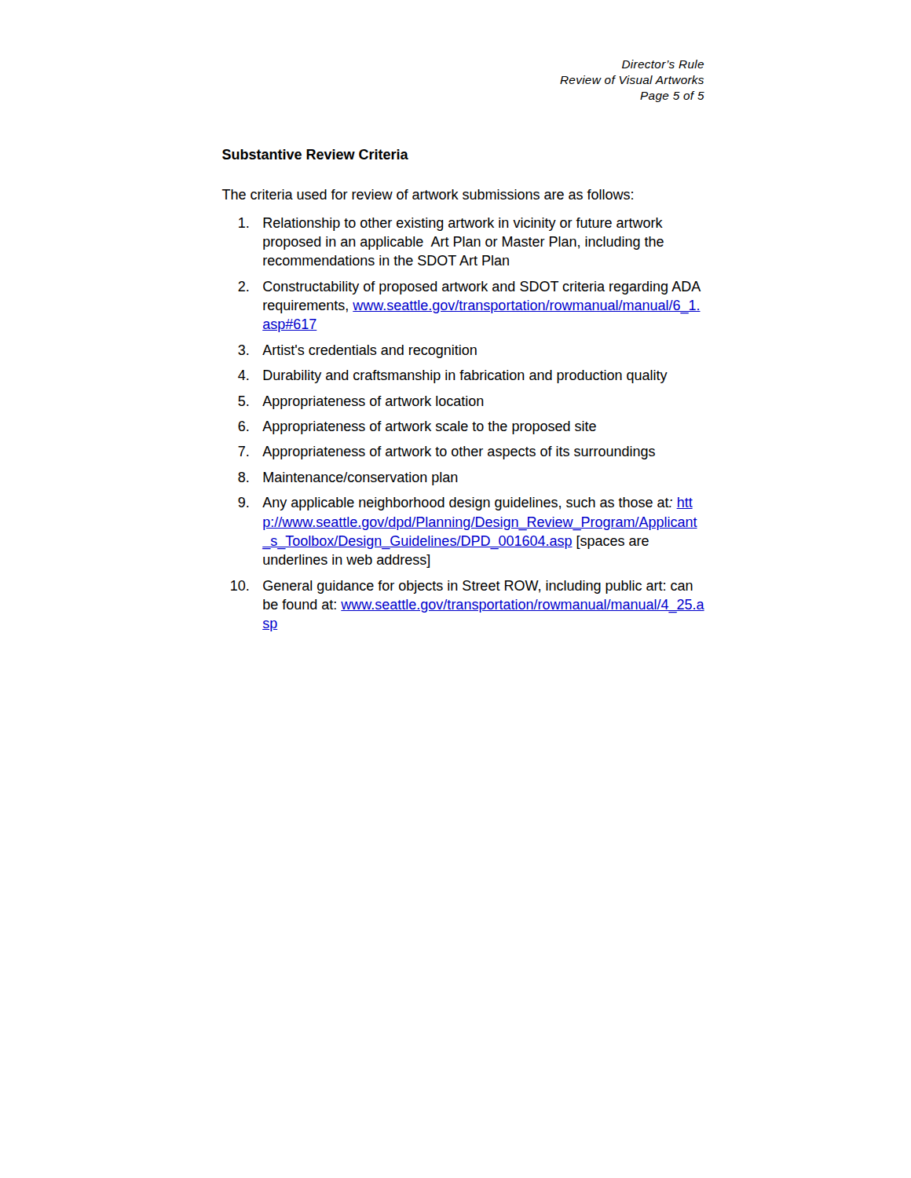Director’s Rule
Review of Visual Artworks
Page 5 of 5
Substantive Review Criteria
The criteria used for review of artwork submissions are as follows:
Relationship to other existing artwork in vicinity or future artwork proposed in an applicable Art Plan or Master Plan, including the recommendations in the SDOT Art Plan
Constructability of proposed artwork and SDOT criteria regarding ADA requirements, www.seattle.gov/transportation/rowmanual/manual/6_1.asp#617
Artist's credentials and recognition
Durability and craftsmanship in fabrication and production quality
Appropriateness of artwork location
Appropriateness of artwork scale to the proposed site
Appropriateness of artwork to other aspects of its surroundings
Maintenance/conservation plan
Any applicable neighborhood design guidelines, such as those at: http://www.seattle.gov/dpd/Planning/Design_Review_Program/Applicant_s_Toolbox/Design_Guidelines/DPD_001604.asp [spaces are underlines in web address]
General guidance for objects in Street ROW, including public art: can be found at: www.seattle.gov/transportation/rowmanual/manual/4_25.asp